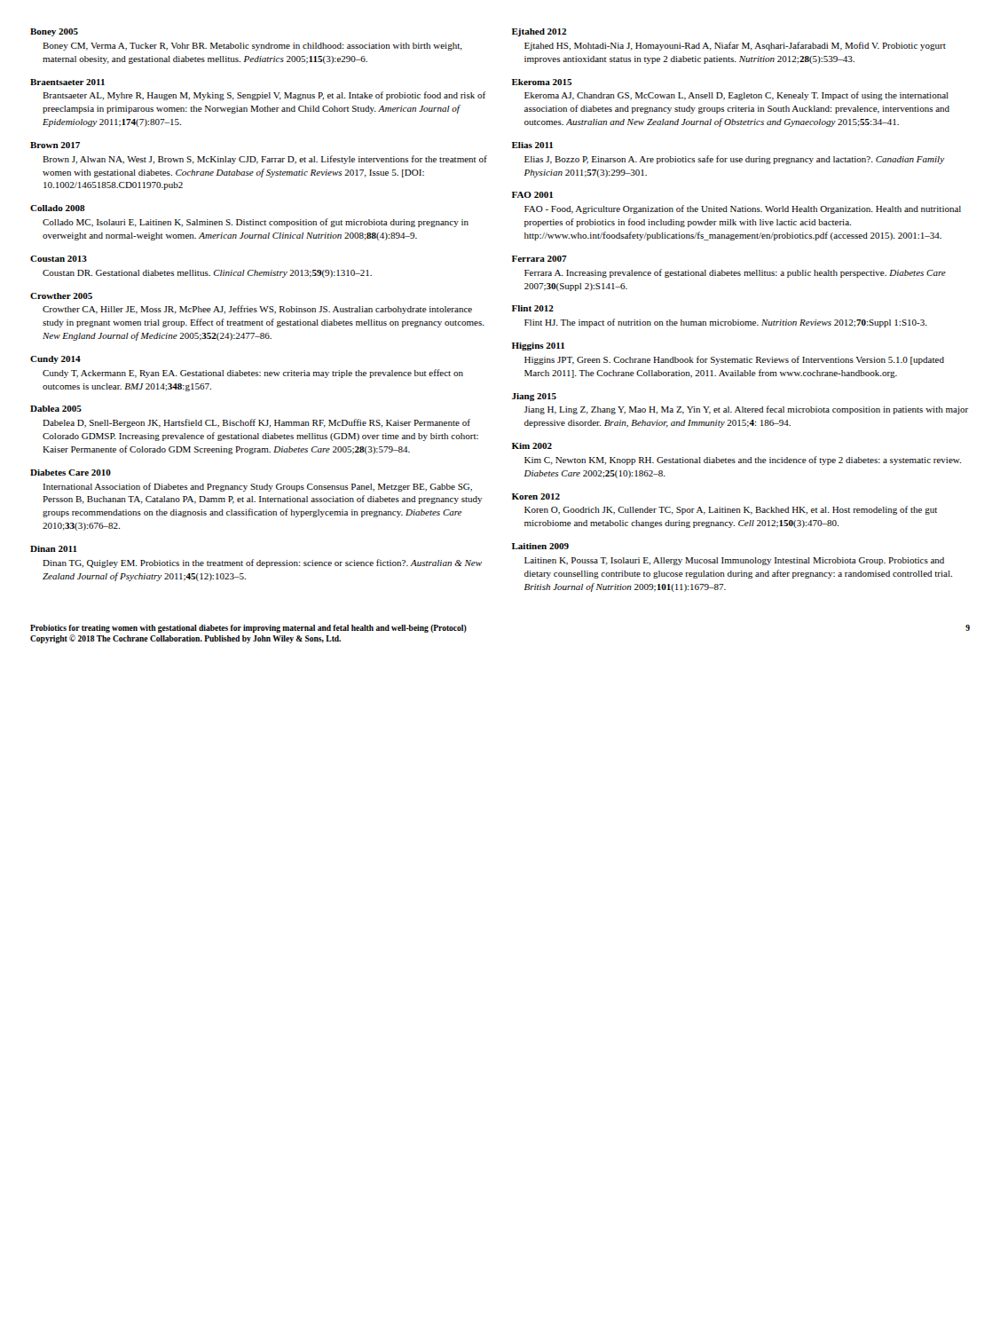Boney 2005
Boney CM, Verma A, Tucker R, Vohr BR. Metabolic syndrome in childhood: association with birth weight, maternal obesity, and gestational diabetes mellitus. Pediatrics 2005;115(3):e290–6.
Braentsaeter 2011
Brantsaeter AL, Myhre R, Haugen M, Myking S, Sengpiel V, Magnus P, et al. Intake of probiotic food and risk of preeclampsia in primiparous women: the Norwegian Mother and Child Cohort Study. American Journal of Epidemiology 2011;174(7):807–15.
Brown 2017
Brown J, Alwan NA, West J, Brown S, McKinlay CJD, Farrar D, et al. Lifestyle interventions for the treatment of women with gestational diabetes. Cochrane Database of Systematic Reviews 2017, Issue 5. [DOI: 10.1002/14651858.CD011970.pub2
Collado 2008
Collado MC, Isolauri E, Laitinen K, Salminen S. Distinct composition of gut microbiota during pregnancy in overweight and normal-weight women. American Journal Clinical Nutrition 2008;88(4):894–9.
Coustan 2013
Coustan DR. Gestational diabetes mellitus. Clinical Chemistry 2013;59(9):1310–21.
Crowther 2005
Crowther CA, Hiller JE, Moss JR, McPhee AJ, Jeffries WS, Robinson JS. Australian carbohydrate intolerance study in pregnant women trial group. Effect of treatment of gestational diabetes mellitus on pregnancy outcomes. New England Journal of Medicine 2005;352(24):2477–86.
Cundy 2014
Cundy T, Ackermann E, Ryan EA. Gestational diabetes: new criteria may triple the prevalence but effect on outcomes is unclear. BMJ 2014;348:g1567.
Dablea 2005
Dabelea D, Snell-Bergeon JK, Hartsfield CL, Bischoff KJ, Hamman RF, McDuffie RS, Kaiser Permanente of Colorado GDMSP. Increasing prevalence of gestational diabetes mellitus (GDM) over time and by birth cohort: Kaiser Permanente of Colorado GDM Screening Program. Diabetes Care 2005;28(3):579–84.
Diabetes Care 2010
International Association of Diabetes and Pregnancy Study Groups Consensus Panel, Metzger BE, Gabbe SG, Persson B, Buchanan TA, Catalano PA, Damm P, et al. International association of diabetes and pregnancy study groups recommendations on the diagnosis and classification of hyperglycemia in pregnancy. Diabetes Care 2010;33(3):676–82.
Dinan 2011
Dinan TG, Quigley EM. Probiotics in the treatment of depression: science or science fiction?. Australian & New Zealand Journal of Psychiatry 2011;45(12):1023–5.
Ejtahed 2012
Ejtahed HS, Mohtadi-Nia J, Homayouni-Rad A, Niafar M, Asqhari-Jafarabadi M, Mofid V. Probiotic yogurt improves antioxidant status in type 2 diabetic patients. Nutrition 2012;28(5):539–43.
Ekeroma 2015
Ekeroma AJ, Chandran GS, McCowan L, Ansell D, Eagleton C, Kenealy T. Impact of using the international association of diabetes and pregnancy study groups criteria in South Auckland: prevalence, interventions and outcomes. Australian and New Zealand Journal of Obstetrics and Gynaecology 2015;55:34–41.
Elias 2011
Elias J, Bozzo P, Einarson A. Are probiotics safe for use during pregnancy and lactation?. Canadian Family Physician 2011;57(3):299–301.
FAO 2001
FAO - Food, Agriculture Organization of the United Nations. World Health Organization. Health and nutritional properties of probiotics in food including powder milk with live lactic acid bacteria. http://www.who.int/foodsafety/publications/fs_management/en/probiotics.pdf (accessed 2015). 2001:1–34.
Ferrara 2007
Ferrara A. Increasing prevalence of gestational diabetes mellitus: a public health perspective. Diabetes Care 2007;30(Suppl 2):S141–6.
Flint 2012
Flint HJ. The impact of nutrition on the human microbiome. Nutrition Reviews 2012;70:Suppl 1:S10-3.
Higgins 2011
Higgins JPT, Green S. Cochrane Handbook for Systematic Reviews of Interventions Version 5.1.0 [updated March 2011]. The Cochrane Collaboration, 2011. Available from www.cochrane-handbook.org.
Jiang 2015
Jiang H, Ling Z, Zhang Y, Mao H, Ma Z, Yin Y, et al. Altered fecal microbiota composition in patients with major depressive disorder. Brain, Behavior, and Immunity 2015;4: 186–94.
Kim 2002
Kim C, Newton KM, Knopp RH. Gestational diabetes and the incidence of type 2 diabetes: a systematic review. Diabetes Care 2002;25(10):1862–8.
Koren 2012
Koren O, Goodrich JK, Cullender TC, Spor A, Laitinen K, Backhed HK, et al. Host remodeling of the gut microbiome and metabolic changes during pregnancy. Cell 2012;150(3):470–80.
Laitinen 2009
Laitinen K, Poussa T, Isolauri E, Allergy Mucosal Immunology Intestinal Microbiota Group. Probiotics and dietary counselling contribute to glucose regulation during and after pregnancy: a randomised controlled trial. British Journal of Nutrition 2009;101(11):1679–87.
Probiotics for treating women with gestational diabetes for improving maternal and fetal health and well-being (Protocol)
Copyright © 2018 The Cochrane Collaboration. Published by John Wiley & Sons, Ltd.
9